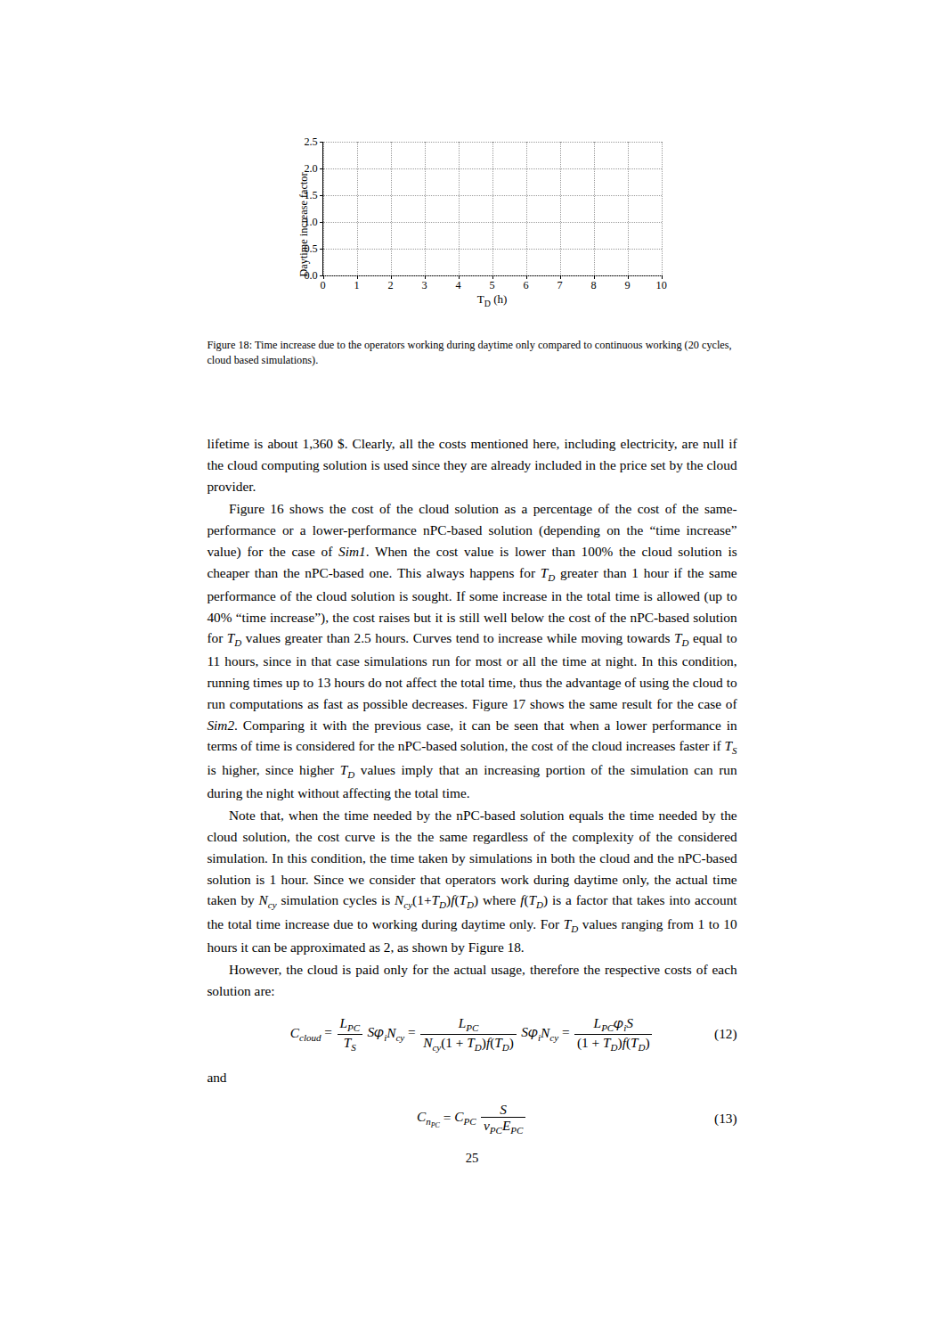Daytime increase factor
0
1
2
3
4
5
6
7
8
9
10
0.0
0.5
1.0
1.5
2.0
2.5
TD (h)
Figure 18: Time increase due to the operators working during daytime only compared to continuous working (20 cycles, cloud based simulations).
lifetime is about 1,360 $. Clearly, all the costs mentioned here, including electricity, are null if the cloud computing solution is used since they are already included in the price set by the cloud provider.
Figure 16 shows the cost of the cloud solution as a percentage of the cost of the same-performance or a lower-performance nPC-based solution (depending on the “time increase” value) for the case of Sim1. When the cost value is lower than 100% the cloud solution is cheaper than the nPC-based one. This always happens for TD greater than 1 hour if the same performance of the cloud solution is sought. If some increase in the total time is allowed (up to 40% “time increase”), the cost raises but it is still well below the cost of the nPC-based solution for TD values greater than 2.5 hours. Curves tend to increase while moving towards TD equal to 11 hours, since in that case simulations run for most or all the time at night. In this condition, running times up to 13 hours do not affect the total time, thus the advantage of using the cloud to run computations as fast as possible decreases. Figure 17 shows the same result for the case of Sim2. Comparing it with the previous case, it can be seen that when a lower performance in terms of time is considered for the nPC-based solution, the cost of the cloud increases faster if TS is higher, since higher TD values imply that an increasing portion of the simulation can run during the night without affecting the total time.
Note that, when the time needed by the nPC-based solution equals the time needed by the cloud solution, the cost curve is the the same regardless of the complexity of the considered simulation. In this condition, the time taken by simulations in both the cloud and the nPC-based solution is 1 hour. Since we consider that operators work during daytime only, the actual time taken by Ncy simulation cycles is Ncy(1+TD)f(TD) where f(TD) is a factor that takes into account the total time increase due to working during daytime only. For TD values ranging from 1 to 10 hours it can be approximated as 2, as shown by Figure 18.
However, the cloud is paid only for the actual usage, therefore the respective costs of each solution are:
Ccloud = LPC TS S𝜑iNcy = LPC Ncy(1 + TD)f(TD) S𝜑iNcy = LPC𝜑iS(1 + TD)f(TD) (12)
and
CnPC = CPC SvPCEPC (13)
25